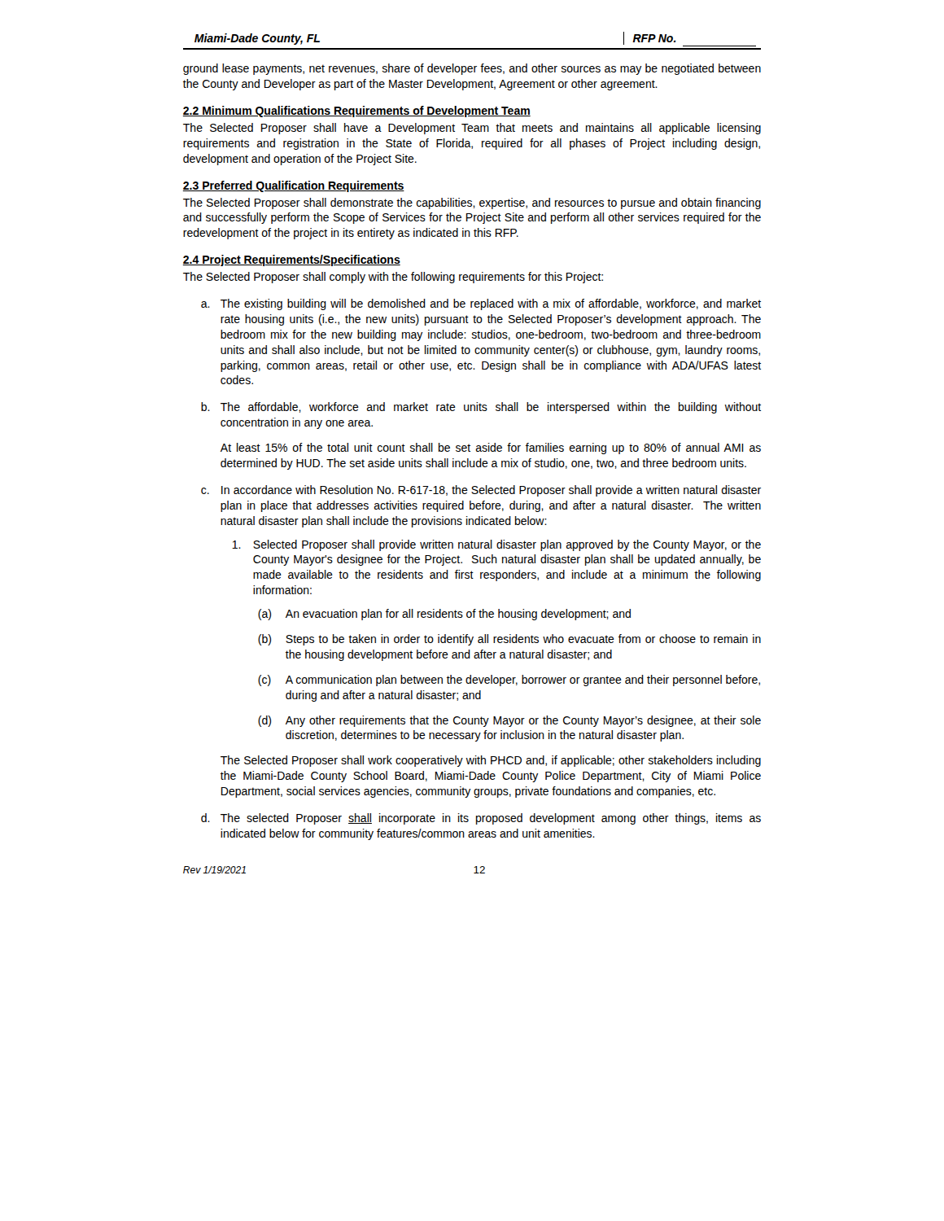Miami-Dade County, FL
RFP No.
ground lease payments, net revenues, share of developer fees, and other sources as may be negotiated between the County and Developer as part of the Master Development, Agreement or other agreement.
2.2 Minimum Qualifications Requirements of Development Team
The Selected Proposer shall have a Development Team that meets and maintains all applicable licensing requirements and registration in the State of Florida, required for all phases of Project including design, development and operation of the Project Site.
2.3 Preferred Qualification Requirements
The Selected Proposer shall demonstrate the capabilities, expertise, and resources to pursue and obtain financing and successfully perform the Scope of Services for the Project Site and perform all other services required for the redevelopment of the project in its entirety as indicated in this RFP.
2.4 Project Requirements/Specifications
The Selected Proposer shall comply with the following requirements for this Project:
The existing building will be demolished and be replaced with a mix of affordable, workforce, and market rate housing units (i.e., the new units) pursuant to the Selected Proposer’s development approach. The bedroom mix for the new building may include: studios, one-bedroom, two-bedroom and three-bedroom units and shall also include, but not be limited to community center(s) or clubhouse, gym, laundry rooms, parking, common areas, retail or other use, etc. Design shall be in compliance with ADA/UFAS latest codes.
The affordable, workforce and market rate units shall be interspersed within the building without concentration in any one area.
At least 15% of the total unit count shall be set aside for families earning up to 80% of annual AMI as determined by HUD. The set aside units shall include a mix of studio, one, two, and three bedroom units.
In accordance with Resolution No. R-617-18, the Selected Proposer shall provide a written natural disaster plan in place that addresses activities required before, during, and after a natural disaster. The written natural disaster plan shall include the provisions indicated below:
Selected Proposer shall provide written natural disaster plan approved by the County Mayor, or the County Mayor's designee for the Project. Such natural disaster plan shall be updated annually, be made available to the residents and first responders, and include at a minimum the following information:
An evacuation plan for all residents of the housing development; and
Steps to be taken in order to identify all residents who evacuate from or choose to remain in the housing development before and after a natural disaster; and
A communication plan between the developer, borrower or grantee and their personnel before, during and after a natural disaster; and
Any other requirements that the County Mayor or the County Mayor’s designee, at their sole discretion, determines to be necessary for inclusion in the natural disaster plan.
The Selected Proposer shall work cooperatively with PHCD and, if applicable; other stakeholders including the Miami-Dade County School Board, Miami-Dade County Police Department, City of Miami Police Department, social services agencies, community groups, private foundations and companies, etc.
The selected Proposer shall incorporate in its proposed development among other things, items as indicated below for community features/common areas and unit amenities.
Rev 1/19/2021
12